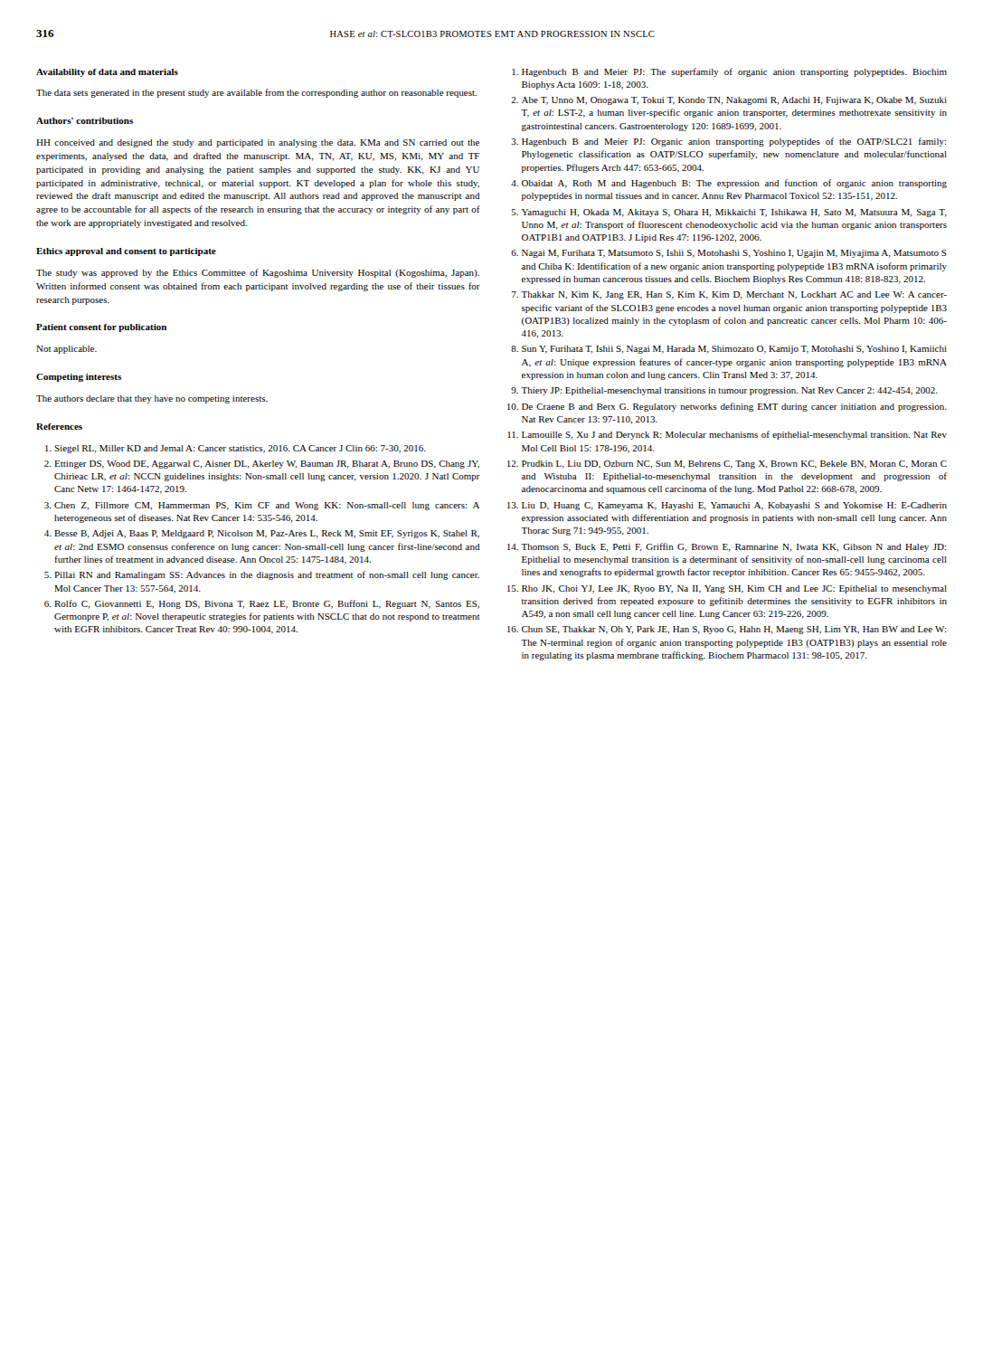316 HASE et al: CT-SLCO1B3 PROMOTES EMT AND PROGRESSION IN NSCLC
Availability of data and materials
The data sets generated in the present study are available from the corresponding author on reasonable request.
Authors' contributions
HH conceived and designed the study and participated in analysing the data. KMa and SN carried out the experiments, analysed the data, and drafted the manuscript. MA, TN, AT, KU, MS, KMi, MY and TF participated in providing and analysing the patient samples and supported the study. KK, KJ and YU participated in administrative, technical, or material support. KT developed a plan for whole this study, reviewed the draft manuscript and edited the manuscript. All authors read and approved the manuscript and agree to be accountable for all aspects of the research in ensuring that the accuracy or integrity of any part of the work are appropriately investigated and resolved.
Ethics approval and consent to participate
The study was approved by the Ethics Committee of Kagoshima University Hospital (Kogoshima, Japan). Written informed consent was obtained from each participant involved regarding the use of their tissues for research purposes.
Patient consent for publication
Not applicable.
Competing interests
The authors declare that they have no competing interests.
References
Siegel RL, Miller KD and Jemal A: Cancer statistics, 2016. CA Cancer J Clin 66: 7-30, 2016.
Ettinger DS, Wood DE, Aggarwal C, Aisner DL, Akerley W, Bauman JR, Bharat A, Bruno DS, Chang JY, Chirieac LR, et al: NCCN guidelines insights: Non-small cell lung cancer, version 1.2020. J Natl Compr Canc Netw 17: 1464-1472, 2019.
Chen Z, Fillmore CM, Hammerman PS, Kim CF and Wong KK: Non-small-cell lung cancers: A heterogeneous set of diseases. Nat Rev Cancer 14: 535-546, 2014.
Besse B, Adjei A, Baas P, Meldgaard P, Nicolson M, Paz-Ares L, Reck M, Smit EF, Syrigos K, Stahel R, et al: 2nd ESMO consensus conference on lung cancer: Non-small-cell lung cancer first-line/second and further lines of treatment in advanced disease. Ann Oncol 25: 1475-1484, 2014.
Pillai RN and Ramalingam SS: Advances in the diagnosis and treatment of non-small cell lung cancer. Mol Cancer Ther 13: 557-564, 2014.
Rolfo C, Giovannetti E, Hong DS, Bivona T, Raez LE, Bronte G, Buffoni L, Reguart N, Santos ES, Germonpre P, et al: Novel therapeutic strategies for patients with NSCLC that do not respond to treatment with EGFR inhibitors. Cancer Treat Rev 40: 990-1004, 2014.
Hagenbuch B and Meier PJ: The superfamily of organic anion transporting polypeptides. Biochim Biophys Acta 1609: 1-18, 2003.
Abe T, Unno M, Onogawa T, Tokui T, Kondo TN, Nakagomi R, Adachi H, Fujiwara K, Okabe M, Suzuki T, et al: LST-2, a human liver-specific organic anion transporter, determines methotrexate sensitivity in gastrointestinal cancers. Gastroenterology 120: 1689-1699, 2001.
Hagenbuch B and Meier PJ: Organic anion transporting polypeptides of the OATP/SLC21 family: Phylogenetic classification as OATP/SLCO superfamily, new nomenclature and molecular/functional properties. Pflugers Arch 447: 653-665, 2004.
Obaidat A, Roth M and Hagenbuch B: The expression and function of organic anion transporting polypeptides in normal tissues and in cancer. Annu Rev Pharmacol Toxicol 52: 135-151, 2012.
Yamaguchi H, Okada M, Akitaya S, Ohara H, Mikkaichi T, Ishikawa H, Sato M, Matsuura M, Saga T, Unno M, et al: Transport of fluorescent chenodeoxycholic acid via the human organic anion transporters OATP1B1 and OATP1B3. J Lipid Res 47: 1196-1202, 2006.
Nagai M, Furihata T, Matsumoto S, Ishii S, Motohashi S, Yoshino I, Ugajin M, Miyajima A, Matsumoto S and Chiba K: Identification of a new organic anion transporting polypeptide 1B3 mRNA isoform primarily expressed in human cancerous tissues and cells. Biochem Biophys Res Commun 418: 818-823, 2012.
Thakkar N, Kim K, Jang ER, Han S, Kim K, Kim D, Merchant N, Lockhart AC and Lee W: A cancer-specific variant of the SLCO1B3 gene encodes a novel human organic anion transporting polypeptide 1B3 (OATP1B3) localized mainly in the cytoplasm of colon and pancreatic cancer cells. Mol Pharm 10: 406-416, 2013.
Sun Y, Furihata T, Ishii S, Nagai M, Harada M, Shimozato O, Kamijo T, Motohashi S, Yoshino I, Kamiichi A, et al: Unique expression features of cancer-type organic anion transporting polypeptide 1B3 mRNA expression in human colon and lung cancers. Clin Transl Med 3: 37, 2014.
Thiery JP: Epithelial-mesenchymal transitions in tumour progression. Nat Rev Cancer 2: 442-454, 2002.
De Craene B and Berx G. Regulatory networks defining EMT during cancer initiation and progression. Nat Rev Cancer 13: 97-110, 2013.
Lamouille S, Xu J and Derynck R: Molecular mechanisms of epithelial-mesenchymal transition. Nat Rev Mol Cell Biol 15: 178-196, 2014.
Prudkin L, Liu DD, Ozburn NC, Sun M, Behrens C, Tang X, Brown KC, Bekele BN, Moran C, Moran C and Wistuba II: Epithelial-to-mesenchymal transition in the development and progression of adenocarcinoma and squamous cell carcinoma of the lung. Mod Pathol 22: 668-678, 2009.
Liu D, Huang C, Kameyama K, Hayashi E, Yamauchi A, Kobayashi S and Yokomise H: E-Cadherin expression associated with differentiation and prognosis in patients with non-small cell lung cancer. Ann Thorac Surg 71: 949-955, 2001.
Thomson S, Buck E, Petti F, Griffin G, Brown E, Ramnarine N, Iwata KK, Gibson N and Haley JD: Epithelial to mesenchymal transition is a determinant of sensitivity of non-small-cell lung carcinoma cell lines and xenografts to epidermal growth factor receptor inhibition. Cancer Res 65: 9455-9462, 2005.
Rho JK, Choi YJ, Lee JK, Ryoo BY, Na II, Yang SH, Kim CH and Lee JC: Epithelial to mesenchymal transition derived from repeated exposure to gefitinib determines the sensitivity to EGFR inhibitors in A549, a non small cell lung cancer cell line. Lung Cancer 63: 219-226, 2009.
Chun SE, Thakkar N, Oh Y, Park JE, Han S, Ryoo G, Hahn H, Maeng SH, Lim YR, Han BW and Lee W: The N-terminal region of organic anion transporting polypeptide 1B3 (OATP1B3) plays an essential role in regulating its plasma membrane trafficking. Biochem Pharmacol 131: 98-105, 2017.